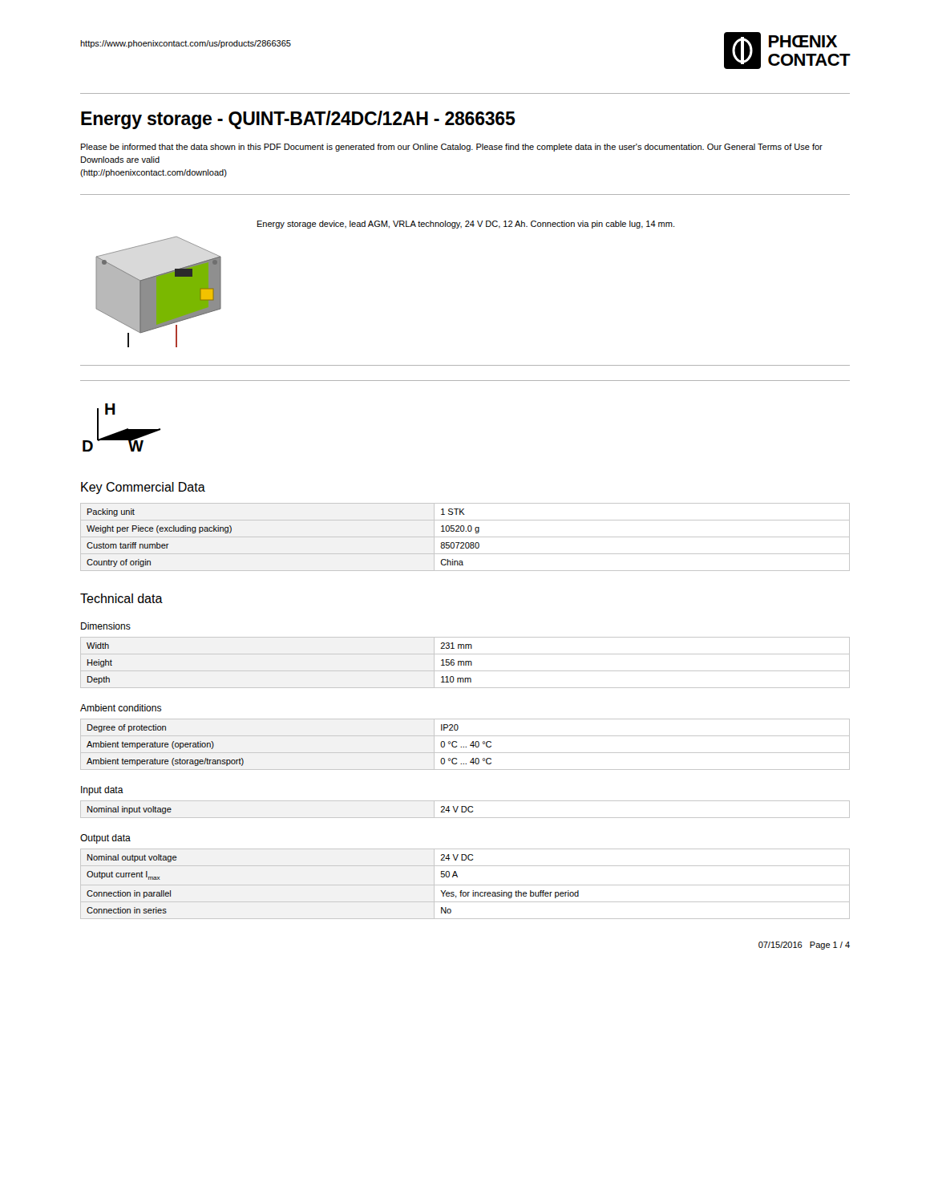https://www.phoenixcontact.com/us/products/2866365
PHŒNIX
CONTACT
Energy storage - QUINT-BAT/24DC/12AH - 2866365
Please be informed that the data shown in this PDF Document is generated from our Online Catalog. Please find the complete data in the user's documentation. Our General Terms of Use for Downloads are valid
(http://phoenixcontact.com/download)
Energy storage device, lead AGM, VRLA technology, 24 V DC, 12 Ah. Connection via pin cable lug, 14 mm.
H D W
Key Commercial Data
| Packing unit | 1 STK |
| Weight per Piece (excluding packing) | 10520.0 g |
| Custom tariff number | 85072080 |
| Country of origin | China |
Technical data
Dimensions
| Width | 231 mm |
| Height | 156 mm |
| Depth | 110 mm |
Ambient conditions
| Degree of protection | IP20 |
| Ambient temperature (operation) | 0 °C ... 40 °C |
| Ambient temperature (storage/transport) | 0 °C ... 40 °C |
Input data
| Nominal input voltage | 24 V DC |
Output data
| Nominal output voltage | 24 V DC |
| Output current I max | 50 A |
| Connection in parallel | Yes, for increasing the buffer period |
| Connection in series | No |
07/15/2016 Page 1 / 4